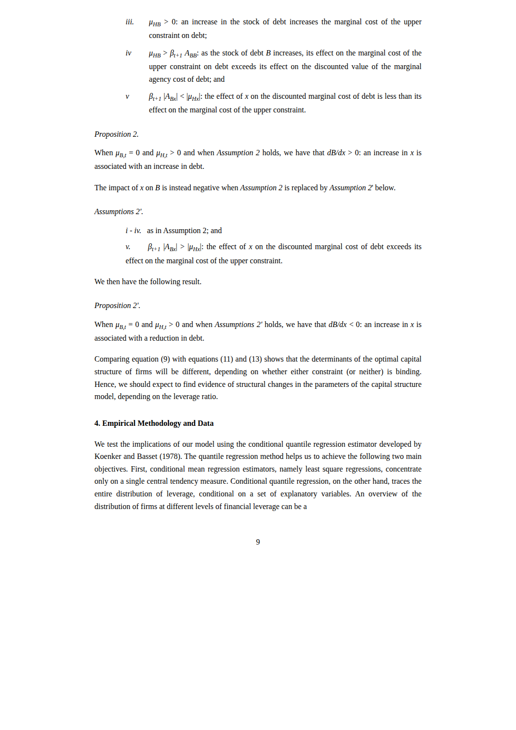iii. μHB > 0: an increase in the stock of debt increases the marginal cost of the upper constraint on debt;
iv μHB > βt+1 ABB: as the stock of debt B increases, its effect on the marginal cost of the upper constraint on debt exceeds its effect on the discounted value of the marginal agency cost of debt; and
v βt+1 |ABx| < |μHx|: the effect of x on the discounted marginal cost of debt is less than its effect on the marginal cost of the upper constraint.
Proposition 2.
When μB,t = 0 and μH,t > 0 and when Assumption 2 holds, we have that dB/dx > 0: an increase in x is associated with an increase in debt.
The impact of x on B is instead negative when Assumption 2 is replaced by Assumption 2' below.
Assumptions 2'.
i - iv. as in Assumption 2; and
v. βt+1 |ABx| > |μHx|: the effect of x on the discounted marginal cost of debt exceeds its effect on the marginal cost of the upper constraint.
We then have the following result.
Proposition 2'.
When μB,t = 0 and μH,t > 0 and when Assumptions 2' holds, we have that dB/dx < 0: an increase in x is associated with a reduction in debt.
Comparing equation (9) with equations (11) and (13) shows that the determinants of the optimal capital structure of firms will be different, depending on whether either constraint (or neither) is binding. Hence, we should expect to find evidence of structural changes in the parameters of the capital structure model, depending on the leverage ratio.
4. Empirical Methodology and Data
We test the implications of our model using the conditional quantile regression estimator developed by Koenker and Basset (1978). The quantile regression method helps us to achieve the following two main objectives. First, conditional mean regression estimators, namely least square regressions, concentrate only on a single central tendency measure. Conditional quantile regression, on the other hand, traces the entire distribution of leverage, conditional on a set of explanatory variables. An overview of the distribution of firms at different levels of financial leverage can be a
9